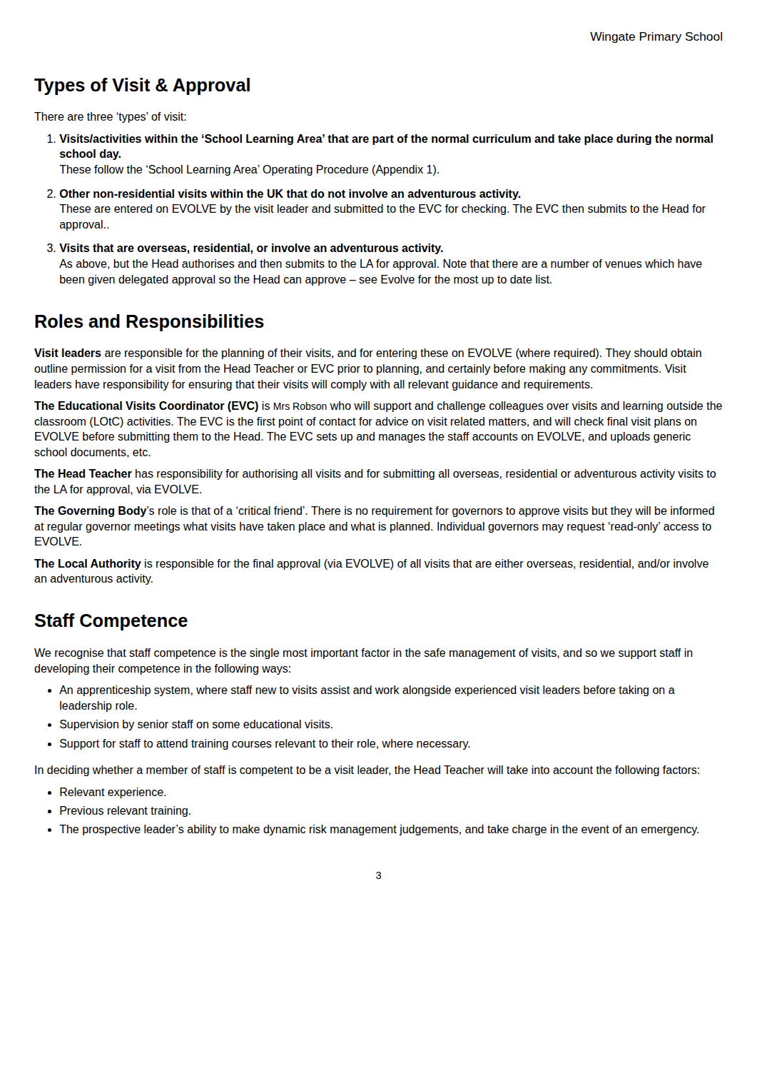Wingate Primary School
Types of Visit & Approval
There are three ‘types’ of visit:
Visits/activities within the ‘School Learning Area’ that are part of the normal curriculum and take place during the normal school day.
These follow the ‘School Learning Area’ Operating Procedure (Appendix 1).
Other non-residential visits within the UK that do not involve an adventurous activity.
These are entered on EVOLVE by the visit leader and submitted to the EVC for checking. The EVC then submits to the Head for approval..
Visits that are overseas, residential, or involve an adventurous activity.
As above, but the Head authorises and then submits to the LA for approval. Note that there are a number of venues which have been given delegated approval so the Head can approve – see Evolve for the most up to date list.
Roles and Responsibilities
Visit leaders are responsible for the planning of their visits, and for entering these on EVOLVE (where required). They should obtain outline permission for a visit from the Head Teacher or EVC prior to planning, and certainly before making any commitments. Visit leaders have responsibility for ensuring that their visits will comply with all relevant guidance and requirements.
The Educational Visits Coordinator (EVC) is Mrs Robson who will support and challenge colleagues over visits and learning outside the classroom (LOtC) activities. The EVC is the first point of contact for advice on visit related matters, and will check final visit plans on EVOLVE before submitting them to the Head. The EVC sets up and manages the staff accounts on EVOLVE, and uploads generic school documents, etc.
The Head Teacher has responsibility for authorising all visits and for submitting all overseas, residential or adventurous activity visits to the LA for approval, via EVOLVE.
The Governing Body’s role is that of a ‘critical friend’. There is no requirement for governors to approve visits but they will be informed at regular governor meetings what visits have taken place and what is planned. Individual governors may request ‘read-only’ access to EVOLVE.
The Local Authority is responsible for the final approval (via EVOLVE) of all visits that are either overseas, residential, and/or involve an adventurous activity.
Staff Competence
We recognise that staff competence is the single most important factor in the safe management of visits, and so we support staff in developing their competence in the following ways:
An apprenticeship system, where staff new to visits assist and work alongside experienced visit leaders before taking on a leadership role.
Supervision by senior staff on some educational visits.
Support for staff to attend training courses relevant to their role, where necessary.
In deciding whether a member of staff is competent to be a visit leader, the Head Teacher will take into account the following factors:
Relevant experience.
Previous relevant training.
The prospective leader’s ability to make dynamic risk management judgements, and take charge in the event of an emergency.
3